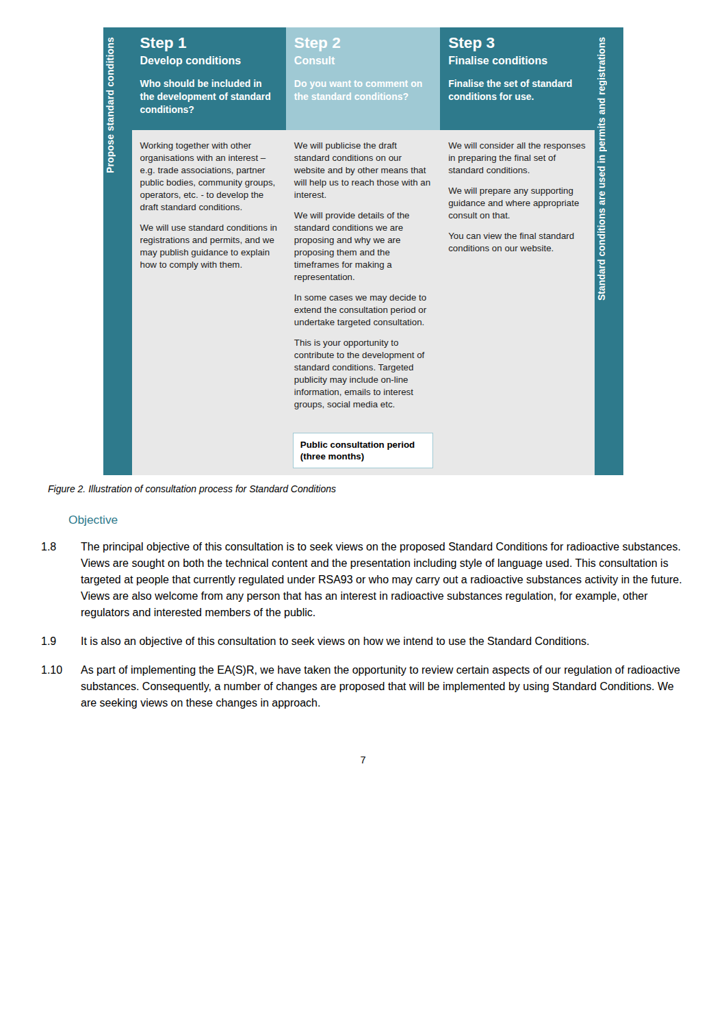| Propose standard conditions | Step 1 Develop conditions Who should be included in the development of standard conditions? Working together with other organisations with an interest – e.g. trade associations, partner public bodies, community groups, operators, etc. - to develop the draft standard conditions. We will use standard conditions in registrations and permits, and we may publish guidance to explain how to comply with them. | Step 2 Consult Do you want to comment on the standard conditions? We will publicise the draft standard conditions on our website and by other means that will help us to reach those with an interest. We will provide details of the standard conditions we are proposing and why we are proposing them and the timeframes for making a representation. In some cases we may decide to extend the consultation period or undertake targeted consultation. This is your opportunity to contribute to the development of standard conditions. Targeted publicity may include on-line information, emails to interest groups, social media etc. Public consultation period (three months) | Step 3 Finalise conditions Finalise the set of standard conditions for use. We will consider all the responses in preparing the final set of standard conditions. We will prepare any supporting guidance and where appropriate consult on that. You can view the final standard conditions on our website. | Standard conditions are used in permits and registrations |
Figure 2. Illustration of consultation process for Standard Conditions
Objective
1.8
The principal objective of this consultation is to seek views on the proposed Standard Conditions for radioactive substances. Views are sought on both the technical content and the presentation including style of language used. This consultation is targeted at people that currently regulated under RSA93 or who may carry out a radioactive substances activity in the future. Views are also welcome from any person that has an interest in radioactive substances regulation, for example, other regulators and interested members of the public.
1.9
It is also an objective of this consultation to seek views on how we intend to use the Standard Conditions.
1.10
As part of implementing the EA(S)R, we have taken the opportunity to review certain aspects of our regulation of radioactive substances. Consequently, a number of changes are proposed that will be implemented by using Standard Conditions. We are seeking views on these changes in approach.
7